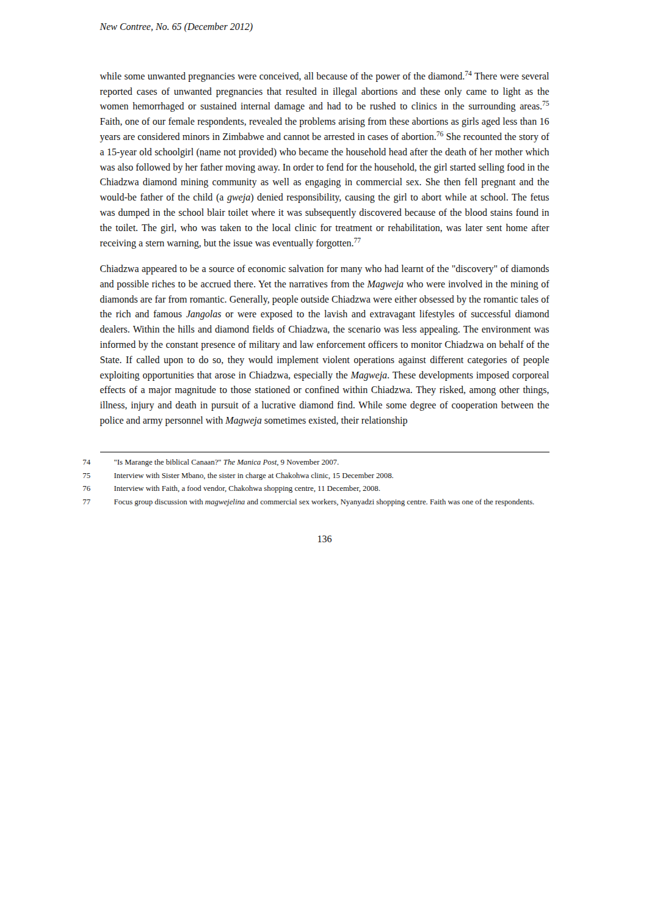New Contree, No. 65 (December 2012)
while some unwanted pregnancies were conceived, all because of the power of the diamond.74 There were several reported cases of unwanted pregnancies that resulted in illegal abortions and these only came to light as the women hemorrhaged or sustained internal damage and had to be rushed to clinics in the surrounding areas.75 Faith, one of our female respondents, revealed the problems arising from these abortions as girls aged less than 16 years are considered minors in Zimbabwe and cannot be arrested in cases of abortion.76 She recounted the story of a 15-year old schoolgirl (name not provided) who became the household head after the death of her mother which was also followed by her father moving away. In order to fend for the household, the girl started selling food in the Chiadzwa diamond mining community as well as engaging in commercial sex. She then fell pregnant and the would-be father of the child (a gweja) denied responsibility, causing the girl to abort while at school. The fetus was dumped in the school blair toilet where it was subsequently discovered because of the blood stains found in the toilet. The girl, who was taken to the local clinic for treatment or rehabilitation, was later sent home after receiving a stern warning, but the issue was eventually forgotten.77
Chiadzwa appeared to be a source of economic salvation for many who had learnt of the "discovery" of diamonds and possible riches to be accrued there. Yet the narratives from the Magweja who were involved in the mining of diamonds are far from romantic. Generally, people outside Chiadzwa were either obsessed by the romantic tales of the rich and famous Jangolas or were exposed to the lavish and extravagant lifestyles of successful diamond dealers. Within the hills and diamond fields of Chiadzwa, the scenario was less appealing. The environment was informed by the constant presence of military and law enforcement officers to monitor Chiadzwa on behalf of the State. If called upon to do so, they would implement violent operations against different categories of people exploiting opportunities that arose in Chiadzwa, especially the Magweja. These developments imposed corporeal effects of a major magnitude to those stationed or confined within Chiadzwa. They risked, among other things, illness, injury and death in pursuit of a lucrative diamond find. While some degree of cooperation between the police and army personnel with Magweja sometimes existed, their relationship
74"Is Marange the biblical Canaan?" The Manica Post, 9 November 2007.
75 Interview with Sister Mbano, the sister in charge at Chakohwa clinic, 15 December 2008.
76 Interview with Faith, a food vendor, Chakohwa shopping centre, 11 December, 2008.
77 Focus group discussion with magwejelina and commercial sex workers, Nyanyadzi shopping centre. Faith was one of the respondents.
136